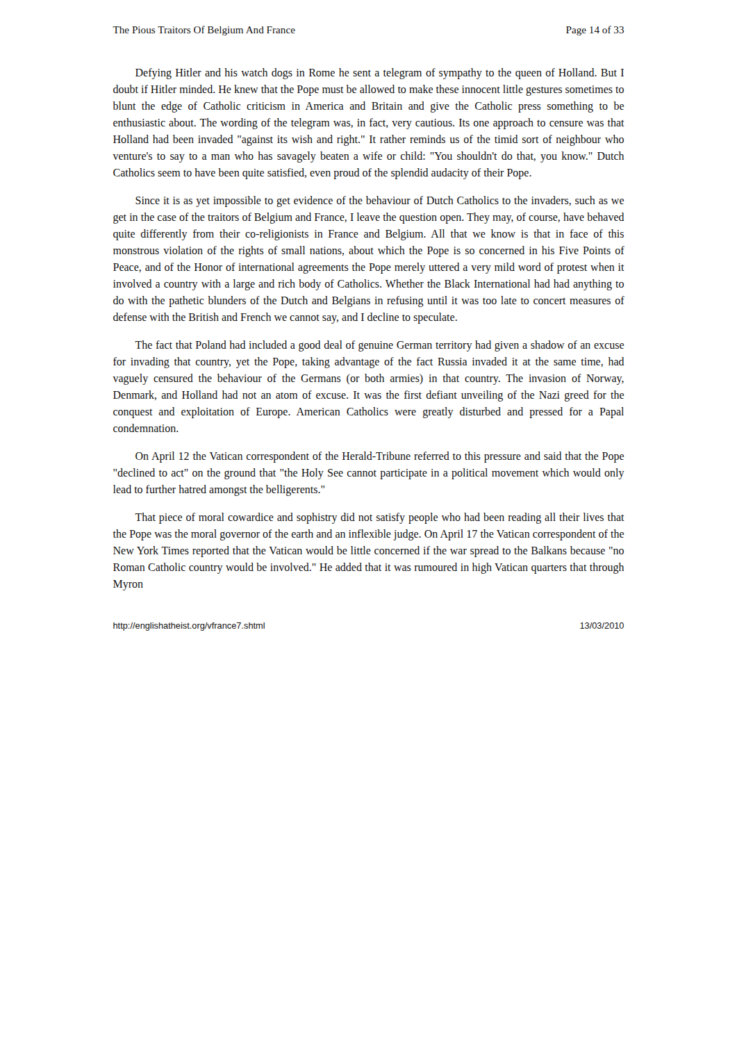The Pious Traitors Of Belgium And France Page 14 of 33
Defying Hitler and his watch dogs in Rome he sent a telegram of sympathy to the queen of Holland. But I doubt if Hitler minded. He knew that the Pope must be allowed to make these innocent little gestures sometimes to blunt the edge of Catholic criticism in America and Britain and give the Catholic press something to be enthusiastic about. The wording of the telegram was, in fact, very cautious. Its one approach to censure was that Holland had been invaded "against its wish and right." It rather reminds us of the timid sort of neighbour who venture's to say to a man who has savagely beaten a wife or child: "You shouldn't do that, you know." Dutch Catholics seem to have been quite satisfied, even proud of the splendid audacity of their Pope.
Since it is as yet impossible to get evidence of the behaviour of Dutch Catholics to the invaders, such as we get in the case of the traitors of Belgium and France, I leave the question open. They may, of course, have behaved quite differently from their co-religionists in France and Belgium. All that we know is that in face of this monstrous violation of the rights of small nations, about which the Pope is so concerned in his Five Points of Peace, and of the Honor of international agreements the Pope merely uttered a very mild word of protest when it involved a country with a large and rich body of Catholics. Whether the Black International had had anything to do with the pathetic blunders of the Dutch and Belgians in refusing until it was too late to concert measures of defense with the British and French we cannot say, and I decline to speculate.
The fact that Poland had included a good deal of genuine German territory had given a shadow of an excuse for invading that country, yet the Pope, taking advantage of the fact Russia invaded it at the same time, had vaguely censured the behaviour of the Germans (or both armies) in that country. The invasion of Norway, Denmark, and Holland had not an atom of excuse. It was the first defiant unveiling of the Nazi greed for the conquest and exploitation of Europe. American Catholics were greatly disturbed and pressed for a Papal condemnation.
On April 12 the Vatican correspondent of the Herald-Tribune referred to this pressure and said that the Pope "declined to act" on the ground that "the Holy See cannot participate in a political movement which would only lead to further hatred amongst the belligerents."
That piece of moral cowardice and sophistry did not satisfy people who had been reading all their lives that the Pope was the moral governor of the earth and an inflexible judge. On April 17 the Vatican correspondent of the New York Times reported that the Vatican would be little concerned if the war spread to the Balkans because "no Roman Catholic country would be involved." He added that it was rumoured in high Vatican quarters that through Myron
http://englishatheist.org/vfrance7.shtml 13/03/2010